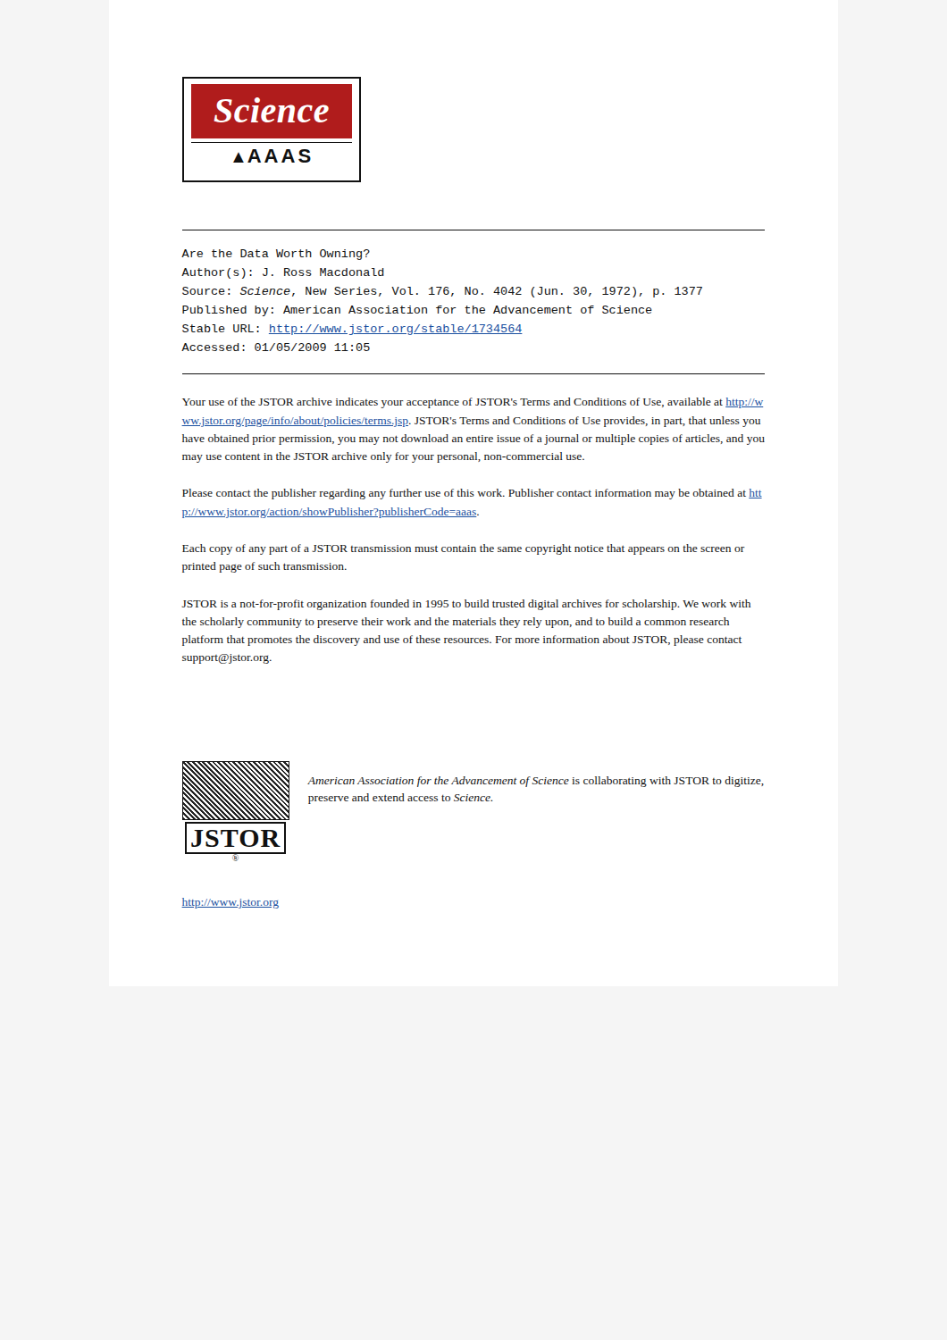Science
▲AAAS
Are the Data Worth Owning?
Author(s): J. Ross Macdonald
Source: Science, New Series, Vol. 176, No. 4042 (Jun. 30, 1972), p. 1377
Published by: American Association for the Advancement of Science
Stable URL: http://www.jstor.org/stable/1734564
Accessed: 01/05/2009 11:05
Your use of the JSTOR archive indicates your acceptance of JSTOR's Terms and Conditions of Use, available at http://www.jstor.org/page/info/about/policies/terms.jsp. JSTOR's Terms and Conditions of Use provides, in part, that unless you have obtained prior permission, you may not download an entire issue of a journal or multiple copies of articles, and you may use content in the JSTOR archive only for your personal, non-commercial use.
Please contact the publisher regarding any further use of this work. Publisher contact information may be obtained at http://www.jstor.org/action/showPublisher?publisherCode=aaas.
Each copy of any part of a JSTOR transmission must contain the same copyright notice that appears on the screen or printed page of such transmission.
JSTOR is a not-for-profit organization founded in 1995 to build trusted digital archives for scholarship. We work with the scholarly community to preserve their work and the materials they rely upon, and to build a common research platform that promotes the discovery and use of these resources. For more information about JSTOR, please contact support@jstor.org.
JSTOR JSTOR®
American Association for the Advancement of Science is collaborating with JSTOR to digitize, preserve and extend access to Science.
http://www.jstor.org